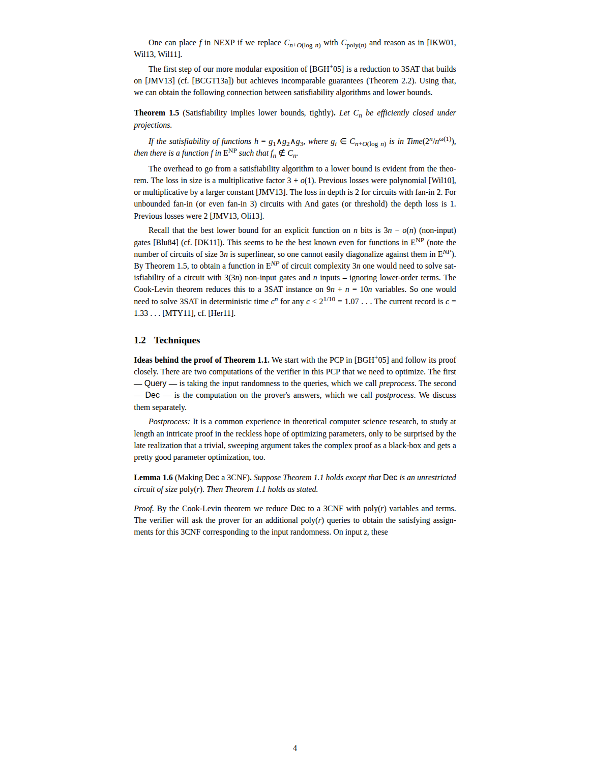One can place f in NEXP if we replace Cn+O(log n) with Cpoly(n) and reason as in [IKW01, Wil13, Wil11].
The first step of our more modular exposition of [BGH+05] is a reduction to 3SAT that builds on [JMV13] (cf. [BCGT13a]) but achieves incomparable guarantees (Theorem 2.2). Using that, we can obtain the following connection between satisfiability algorithms and lower bounds.
Theorem 1.5 (Satisfiability implies lower bounds, tightly). Let Cn be efficiently closed under projections.
If the satisfiability of functions h = g1∧g2∧g3, where gi ∈ Cn+O(log n) is in Time(2n/nω(1)), then there is a function f in ENP such that fn ∉ Cn.
The overhead to go from a satisfiability algorithm to a lower bound is evident from the theorem. The loss in size is a multiplicative factor 3 + o(1). Previous losses were polynomial [Wil10], or multiplicative by a larger constant [JMV13]. The loss in depth is 2 for circuits with fan-in 2. For unbounded fan-in (or even fan-in 3) circuits with And gates (or threshold) the depth loss is 1. Previous losses were 2 [JMV13, Oli13].
Recall that the best lower bound for an explicit function on n bits is 3n − o(n) (non-input) gates [Blu84] (cf. [DK11]). This seems to be the best known even for functions in ENP (note the number of circuits of size 3n is superlinear, so one cannot easily diagonalize against them in ENP). By Theorem 1.5, to obtain a function in ENP of circuit complexity 3n one would need to solve satisfiability of a circuit with 3(3n) non-input gates and n inputs – ignoring lower-order terms. The Cook-Levin theorem reduces this to a 3SAT instance on 9n + n = 10n variables. So one would need to solve 3SAT in deterministic time cn for any c < 21/10 = 1.07 . . . The current record is c = 1.33 . . . [MTY11], cf. [Her11].
1.2 Techniques
Ideas behind the proof of Theorem 1.1. We start with the PCP in [BGH+05] and follow its proof closely. There are two computations of the verifier in this PCP that we need to optimize. The first — Query — is taking the input randomness to the queries, which we call preprocess. The second — Dec — is the computation on the prover's answers, which we call postprocess. We discuss them separately.
Postprocess: It is a common experience in theoretical computer science research, to study at length an intricate proof in the reckless hope of optimizing parameters, only to be surprised by the late realization that a trivial, sweeping argument takes the complex proof as a black-box and gets a pretty good parameter optimization, too.
Lemma 1.6 (Making Dec a 3CNF). Suppose Theorem 1.1 holds except that Dec is an unrestricted circuit of size poly(r). Then Theorem 1.1 holds as stated.
Proof. By the Cook-Levin theorem we reduce Dec to a 3CNF with poly(r) variables and terms. The verifier will ask the prover for an additional poly(r) queries to obtain the satisfying assignments for this 3CNF corresponding to the input randomness. On input z, these
4